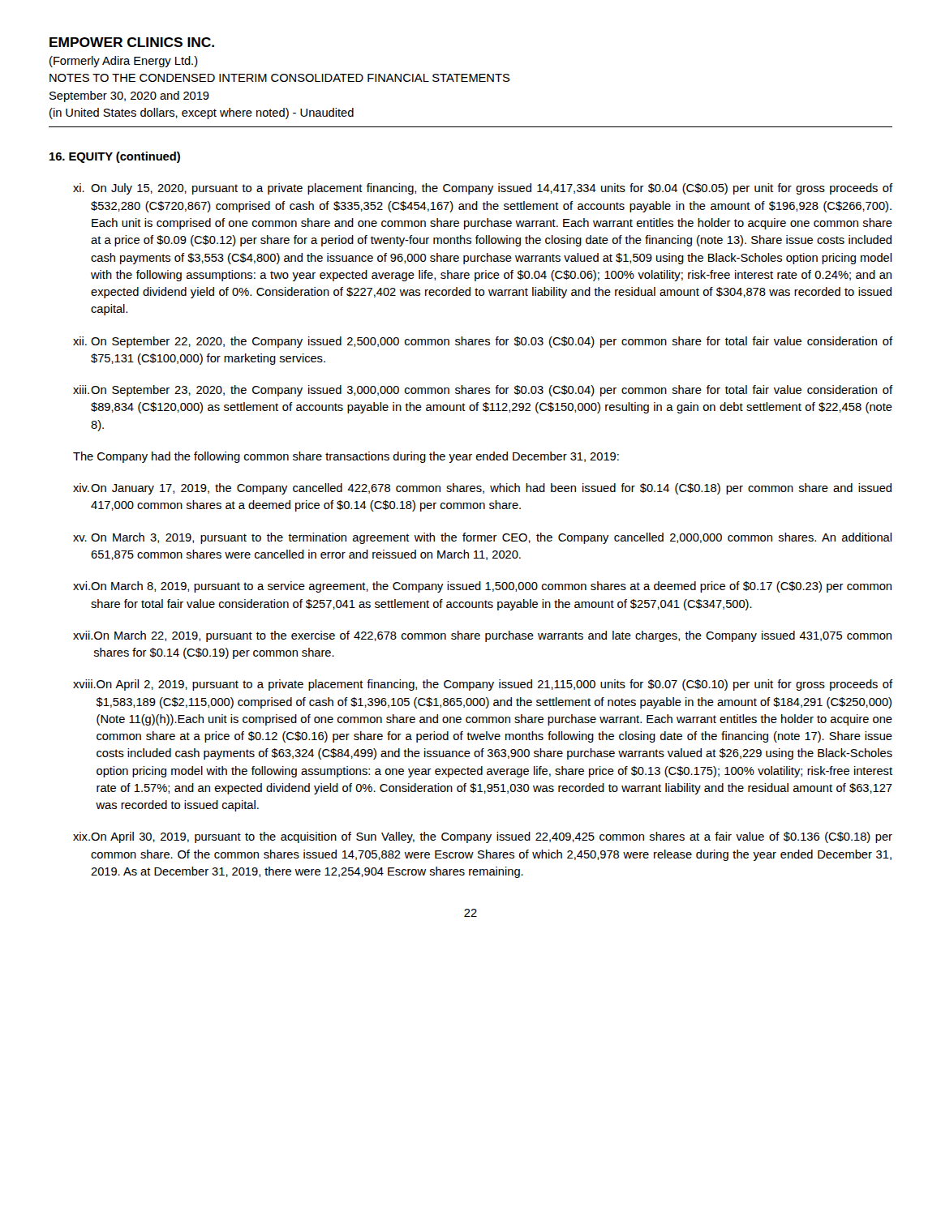EMPOWER CLINICS INC.
(Formerly Adira Energy Ltd.)
NOTES TO THE CONDENSED INTERIM CONSOLIDATED FINANCIAL STATEMENTS
September 30, 2020 and 2019
(in United States dollars, except where noted) - Unaudited
16. EQUITY (continued)
xi. On July 15, 2020, pursuant to a private placement financing, the Company issued 14,417,334 units for $0.04 (C$0.05) per unit for gross proceeds of $532,280 (C$720,867) comprised of cash of $335,352 (C$454,167) and the settlement of accounts payable in the amount of $196,928 (C$266,700). Each unit is comprised of one common share and one common share purchase warrant. Each warrant entitles the holder to acquire one common share at a price of $0.09 (C$0.12) per share for a period of twenty-four months following the closing date of the financing (note 13). Share issue costs included cash payments of $3,553 (C$4,800) and the issuance of 96,000 share purchase warrants valued at $1,509 using the Black-Scholes option pricing model with the following assumptions: a two year expected average life, share price of $0.04 (C$0.06); 100% volatility; risk-free interest rate of 0.24%; and an expected dividend yield of 0%. Consideration of $227,402 was recorded to warrant liability and the residual amount of $304,878 was recorded to issued capital.
xii. On September 22, 2020, the Company issued 2,500,000 common shares for $0.03 (C$0.04) per common share for total fair value consideration of $75,131 (C$100,000) for marketing services.
xiii. On September 23, 2020, the Company issued 3,000,000 common shares for $0.03 (C$0.04) per common share for total fair value consideration of $89,834 (C$120,000) as settlement of accounts payable in the amount of $112,292 (C$150,000) resulting in a gain on debt settlement of $22,458 (note 8).
The Company had the following common share transactions during the year ended December 31, 2019:
xiv. On January 17, 2019, the Company cancelled 422,678 common shares, which had been issued for $0.14 (C$0.18) per common share and issued 417,000 common shares at a deemed price of $0.14 (C$0.18) per common share.
xv. On March 3, 2019, pursuant to the termination agreement with the former CEO, the Company cancelled 2,000,000 common shares. An additional 651,875 common shares were cancelled in error and reissued on March 11, 2020.
xvi. On March 8, 2019, pursuant to a service agreement, the Company issued 1,500,000 common shares at a deemed price of $0.17 (C$0.23) per common share for total fair value consideration of $257,041 as settlement of accounts payable in the amount of $257,041 (C$347,500).
xvii. On March 22, 2019, pursuant to the exercise of 422,678 common share purchase warrants and late charges, the Company issued 431,075 common shares for $0.14 (C$0.19) per common share.
xviii. On April 2, 2019, pursuant to a private placement financing, the Company issued 21,115,000 units for $0.07 (C$0.10) per unit for gross proceeds of $1,583,189 (C$2,115,000) comprised of cash of $1,396,105 (C$1,865,000) and the settlement of notes payable in the amount of $184,291 (C$250,000) (Note 11(g)(h)).Each unit is comprised of one common share and one common share purchase warrant. Each warrant entitles the holder to acquire one common share at a price of $0.12 (C$0.16) per share for a period of twelve months following the closing date of the financing (note 17). Share issue costs included cash payments of $63,324 (C$84,499) and the issuance of 363,900 share purchase warrants valued at $26,229 using the Black-Scholes option pricing model with the following assumptions: a one year expected average life, share price of $0.13 (C$0.175); 100% volatility; risk-free interest rate of 1.57%; and an expected dividend yield of 0%. Consideration of $1,951,030 was recorded to warrant liability and the residual amount of $63,127 was recorded to issued capital.
xix. On April 30, 2019, pursuant to the acquisition of Sun Valley, the Company issued 22,409,425 common shares at a fair value of $0.136 (C$0.18) per common share. Of the common shares issued 14,705,882 were Escrow Shares of which 2,450,978 were release during the year ended December 31, 2019. As at December 31, 2019, there were 12,254,904 Escrow shares remaining.
22